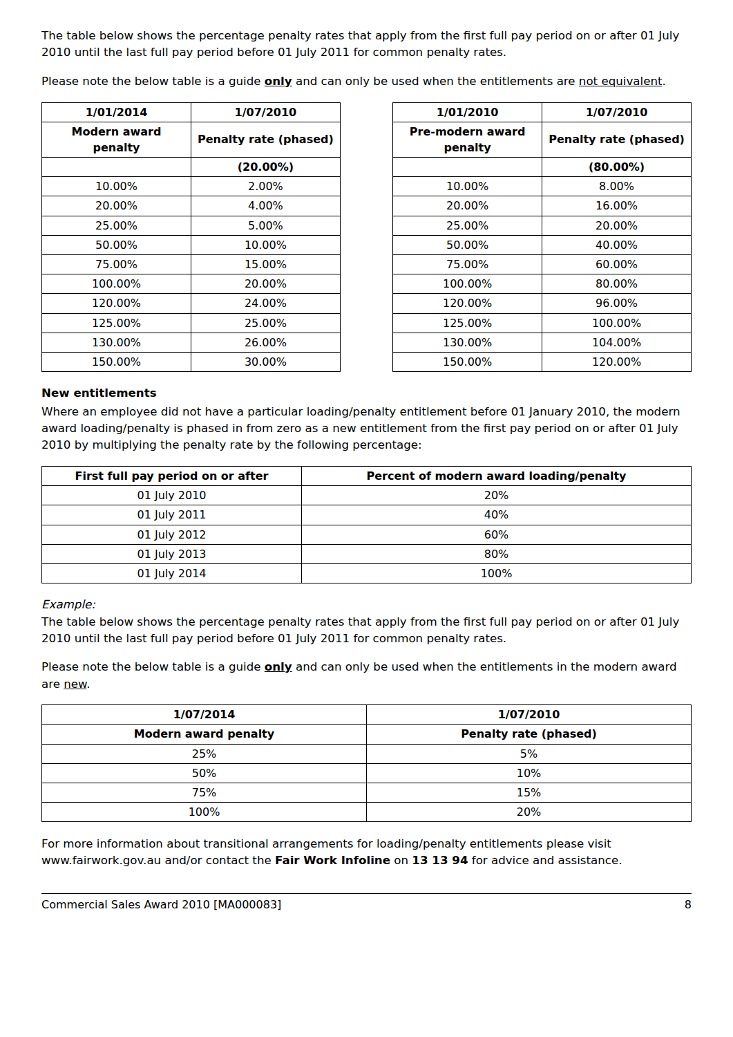The table below shows the percentage penalty rates that apply from the first full pay period on or after 01 July 2010 until the last full pay period before 01 July 2011 for common penalty rates.
Please note the below table is a guide only and can only be used when the entitlements are not equivalent.
| / 1/01/2014 / 1/07/2010 / / --- / --- / / Modern award penalty / Penalty rate (phased) / / / (20.00%) / / 10.00% / 2.00% / / 20.00% / 4.00% / / 25.00% / 5.00% / / 50.00% / 10.00% / / 75.00% / 15.00% / / 100.00% / 20.00% / / 120.00% / 24.00% / / 125.00% / 25.00% / / 130.00% / 26.00% / / 150.00% / 30.00% / | / 1/01/2010 / 1/07/2010 / / --- / --- / / Pre-modern award penalty / Penalty rate (phased) / / / (80.00%) / / 10.00% / 8.00% / / 20.00% / 16.00% / / 25.00% / 20.00% / / 50.00% / 40.00% / / 75.00% / 60.00% / / 100.00% / 80.00% / / 120.00% / 96.00% / / 125.00% / 100.00% / / 130.00% / 104.00% / / 150.00% / 120.00% / |
New entitlements
Where an employee did not have a particular loading/penalty entitlement before 01 January 2010, the modern award loading/penalty is phased in from zero as a new entitlement from the first pay period on or after 01 July 2010 by multiplying the penalty rate by the following percentage:
| First full pay period on or after | Percent of modern award loading/penalty |
| --- | --- |
| 01 July 2010 | 20% |
| 01 July 2011 | 40% |
| 01 July 2012 | 60% |
| 01 July 2013 | 80% |
| 01 July 2014 | 100% |
Example:
The table below shows the percentage penalty rates that apply from the first full pay period on or after 01 July 2010 until the last full pay period before 01 July 2011 for common penalty rates.
Please note the below table is a guide only and can only be used when the entitlements in the modern award are new.
| 1/07/2014 | 1/07/2010 |
| --- | --- |
| Modern award penalty | Penalty rate (phased) |
| 25% | 5% |
| 50% | 10% |
| 75% | 15% |
| 100% | 20% |
For more information about transitional arrangements for loading/penalty entitlements please visit www.fairwork.gov.au and/or contact the Fair Work Infoline on 13 13 94 for advice and assistance.
Commercial Sales Award 2010 [MA000083] 8